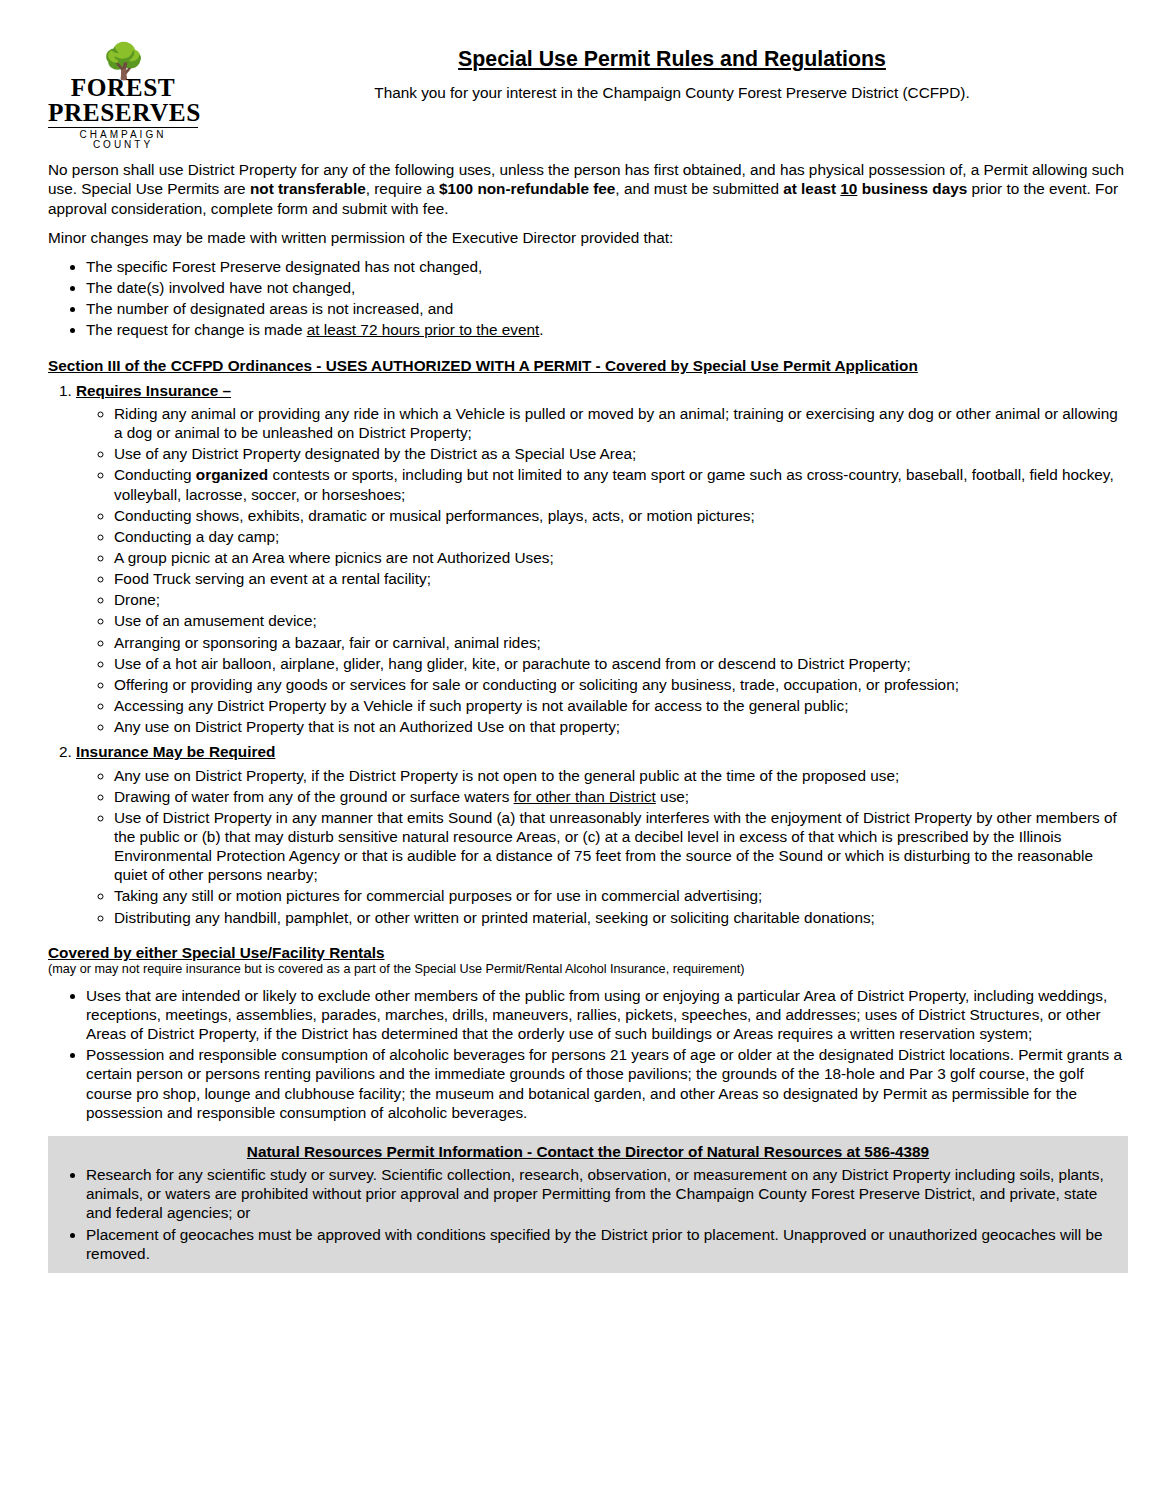🌳 FOREST PRESERVES CHAMPAIGN COUNTY
Special Use Permit Rules and Regulations
Thank you for your interest in the Champaign County Forest Preserve District (CCFPD).
No person shall use District Property for any of the following uses, unless the person has first obtained, and has physical possession of, a Permit allowing such use. Special Use Permits are not transferable, require a $100 non-refundable fee, and must be submitted at least 10 business days prior to the event. For approval consideration, complete form and submit with fee.
Minor changes may be made with written permission of the Executive Director provided that:
The specific Forest Preserve designated has not changed,
The date(s) involved have not changed,
The number of designated areas is not increased, and
The request for change is made at least 72 hours prior to the event.
Section III of the CCFPD Ordinances - USES AUTHORIZED WITH A PERMIT - Covered by Special Use Permit Application
Requires Insurance –
Riding any animal or providing any ride in which a Vehicle is pulled or moved by an animal; training or exercising any dog or other animal or allowing a dog or animal to be unleashed on District Property;
Use of any District Property designated by the District as a Special Use Area;
Conducting organized contests or sports, including but not limited to any team sport or game such as cross-country, baseball, football, field hockey, volleyball, lacrosse, soccer, or horseshoes;
Conducting shows, exhibits, dramatic or musical performances, plays, acts, or motion pictures;
Conducting a day camp;
A group picnic at an Area where picnics are not Authorized Uses;
Food Truck serving an event at a rental facility;
Drone;
Use of an amusement device;
Arranging or sponsoring a bazaar, fair or carnival, animal rides;
Use of a hot air balloon, airplane, glider, hang glider, kite, or parachute to ascend from or descend to District Property;
Offering or providing any goods or services for sale or conducting or soliciting any business, trade, occupation, or profession;
Accessing any District Property by a Vehicle if such property is not available for access to the general public;
Any use on District Property that is not an Authorized Use on that property;
Insurance May be Required
Any use on District Property, if the District Property is not open to the general public at the time of the proposed use;
Drawing of water from any of the ground or surface waters for other than District use;
Use of District Property in any manner that emits Sound (a) that unreasonably interferes with the enjoyment of District Property by other members of the public or (b) that may disturb sensitive natural resource Areas, or (c) at a decibel level in excess of that which is prescribed by the Illinois Environmental Protection Agency or that is audible for a distance of 75 feet from the source of the Sound or which is disturbing to the reasonable quiet of other persons nearby;
Taking any still or motion pictures for commercial purposes or for use in commercial advertising;
Distributing any handbill, pamphlet, or other written or printed material, seeking or soliciting charitable donations;
Covered by either Special Use/Facility Rentals
(may or may not require insurance but is covered as a part of the Special Use Permit/Rental Alcohol Insurance, requirement)
Uses that are intended or likely to exclude other members of the public from using or enjoying a particular Area of District Property, including weddings, receptions, meetings, assemblies, parades, marches, drills, maneuvers, rallies, pickets, speeches, and addresses; uses of District Structures, or other Areas of District Property, if the District has determined that the orderly use of such buildings or Areas requires a written reservation system;
Possession and responsible consumption of alcoholic beverages for persons 21 years of age or older at the designated District locations. Permit grants a certain person or persons renting pavilions and the immediate grounds of those pavilions; the grounds of the 18-hole and Par 3 golf course, the golf course pro shop, lounge and clubhouse facility; the museum and botanical garden, and other Areas so designated by Permit as permissible for the possession and responsible consumption of alcoholic beverages.
Natural Resources Permit Information - Contact the Director of Natural Resources at 586-4389
Research for any scientific study or survey. Scientific collection, research, observation, or measurement on any District Property including soils, plants, animals, or waters are prohibited without prior approval and proper Permitting from the Champaign County Forest Preserve District, and private, state and federal agencies; or
Placement of geocaches must be approved with conditions specified by the District prior to placement. Unapproved or unauthorized geocaches will be removed.